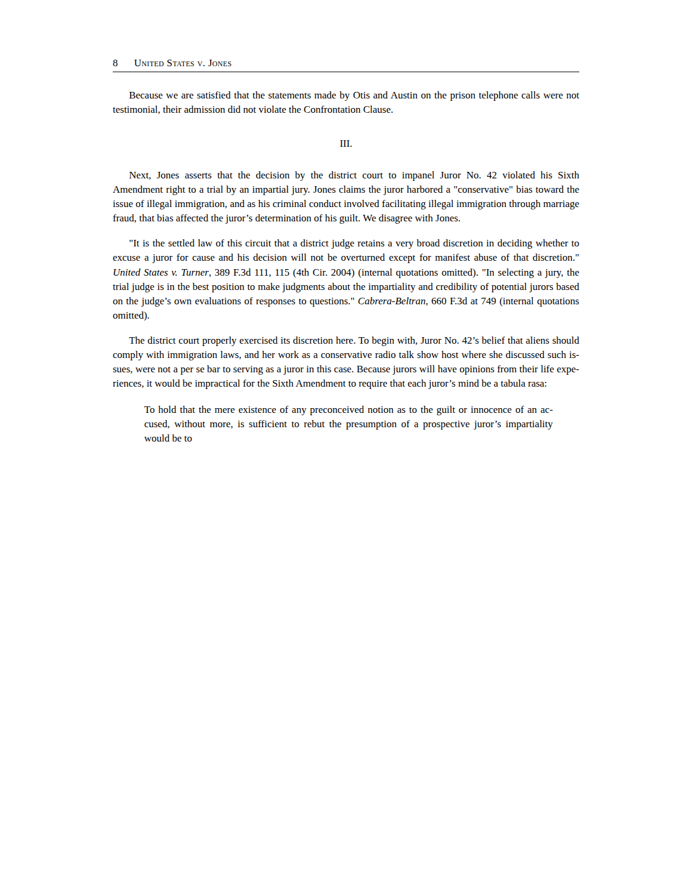8 United States v. Jones
Because we are satisfied that the statements made by Otis and Austin on the prison telephone calls were not testimonial, their admission did not violate the Confrontation Clause.
III.
Next, Jones asserts that the decision by the district court to impanel Juror No. 42 violated his Sixth Amendment right to a trial by an impartial jury. Jones claims the juror harbored a "conservative" bias toward the issue of illegal immigration, and as his criminal conduct involved facilitating illegal immigration through marriage fraud, that bias affected the juror’s determination of his guilt. We disagree with Jones.
"It is the settled law of this circuit that a district judge retains a very broad discretion in deciding whether to excuse a juror for cause and his decision will not be overturned except for manifest abuse of that discretion." United States v. Turner, 389 F.3d 111, 115 (4th Cir. 2004) (internal quotations omitted). "In selecting a jury, the trial judge is in the best position to make judgments about the impartiality and credibility of potential jurors based on the judge’s own evaluations of responses to questions." Cabrera-Beltran, 660 F.3d at 749 (internal quotations omitted).
The district court properly exercised its discretion here. To begin with, Juror No. 42’s belief that aliens should comply with immigration laws, and her work as a conservative radio talk show host where she discussed such issues, were not a per se bar to serving as a juror in this case. Because jurors will have opinions from their life experiences, it would be impractical for the Sixth Amendment to require that each juror’s mind be a tabula rasa:
To hold that the mere existence of any preconceived notion as to the guilt or innocence of an accused, without more, is sufficient to rebut the presumption of a prospective juror’s impartiality would be to